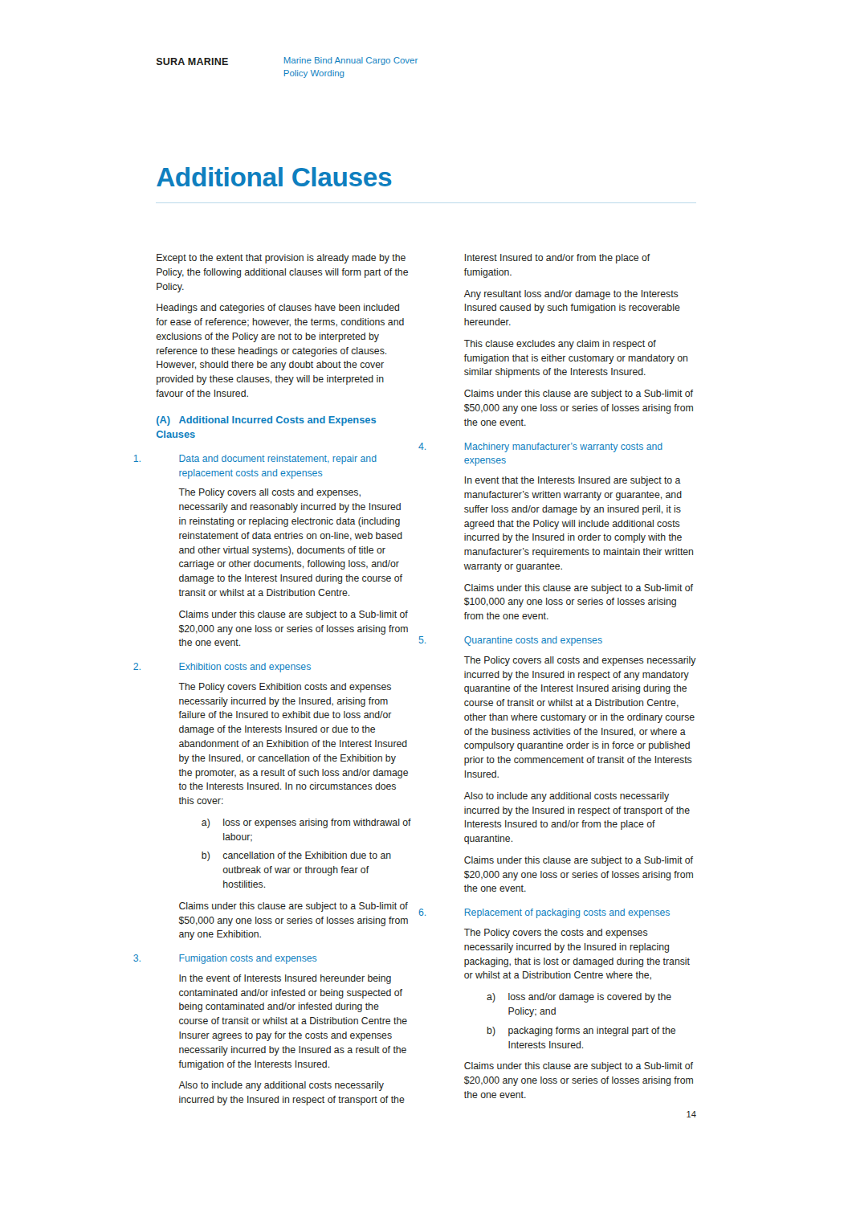SURA MARINE
Marine Bind Annual Cargo Cover
Policy Wording
Additional Clauses
Except to the extent that provision is already made by the Policy, the following additional clauses will form part of the Policy.
Headings and categories of clauses have been included for ease of reference; however, the terms, conditions and exclusions of the Policy are not to be interpreted by reference to these headings or categories of clauses. However, should there be any doubt about the cover provided by these clauses, they will be interpreted in favour of the Insured.
(A) Additional Incurred Costs and Expenses Clauses
1. Data and document reinstatement, repair and replacement costs and expenses
The Policy covers all costs and expenses, necessarily and reasonably incurred by the Insured in reinstating or replacing electronic data (including reinstatement of data entries on on-line, web based and other virtual systems), documents of title or carriage or other documents, following loss, and/or damage to the Interest Insured during the course of transit or whilst at a Distribution Centre.
Claims under this clause are subject to a Sub-limit of $20,000 any one loss or series of losses arising from the one event.
2. Exhibition costs and expenses
The Policy covers Exhibition costs and expenses necessarily incurred by the Insured, arising from failure of the Insured to exhibit due to loss and/or damage of the Interests Insured or due to the abandonment of an Exhibition of the Interest Insured by the Insured, or cancellation of the Exhibition by the promoter, as a result of such loss and/or damage to the Interests Insured. In no circumstances does this cover:
a) loss or expenses arising from withdrawal of labour;
b) cancellation of the Exhibition due to an outbreak of war or through fear of hostilities.
Claims under this clause are subject to a Sub-limit of $50,000 any one loss or series of losses arising from any one Exhibition.
3. Fumigation costs and expenses
In the event of Interests Insured hereunder being contaminated and/or infested or being suspected of being contaminated and/or infested during the course of transit or whilst at a Distribution Centre the Insurer agrees to pay for the costs and expenses necessarily incurred by the Insured as a result of the fumigation of the Interests Insured.
Also to include any additional costs necessarily incurred by the Insured in respect of transport of the Interest Insured to and/or from the place of fumigation.
Any resultant loss and/or damage to the Interests Insured caused by such fumigation is recoverable hereunder.
This clause excludes any claim in respect of fumigation that is either customary or mandatory on similar shipments of the Interests Insured.
Claims under this clause are subject to a Sub-limit of $50,000 any one loss or series of losses arising from the one event.
4. Machinery manufacturer’s warranty costs and expenses
In event that the Interests Insured are subject to a manufacturer’s written warranty or guarantee, and suffer loss and/or damage by an insured peril, it is agreed that the Policy will include additional costs incurred by the Insured in order to comply with the manufacturer’s requirements to maintain their written warranty or guarantee.
Claims under this clause are subject to a Sub-limit of $100,000 any one loss or series of losses arising from the one event.
5. Quarantine costs and expenses
The Policy covers all costs and expenses necessarily incurred by the Insured in respect of any mandatory quarantine of the Interest Insured arising during the course of transit or whilst at a Distribution Centre, other than where customary or in the ordinary course of the business activities of the Insured, or where a compulsory quarantine order is in force or published prior to the commencement of transit of the Interests Insured.
Also to include any additional costs necessarily incurred by the Insured in respect of transport of the Interests Insured to and/or from the place of quarantine.
Claims under this clause are subject to a Sub-limit of $20,000 any one loss or series of losses arising from the one event.
6. Replacement of packaging costs and expenses
The Policy covers the costs and expenses necessarily incurred by the Insured in replacing packaging, that is lost or damaged during the transit or whilst at a Distribution Centre where the,
a) loss and/or damage is covered by the Policy; and
b) packaging forms an integral part of the Interests Insured.
Claims under this clause are subject to a Sub-limit of $20,000 any one loss or series of losses arising from the one event.
14